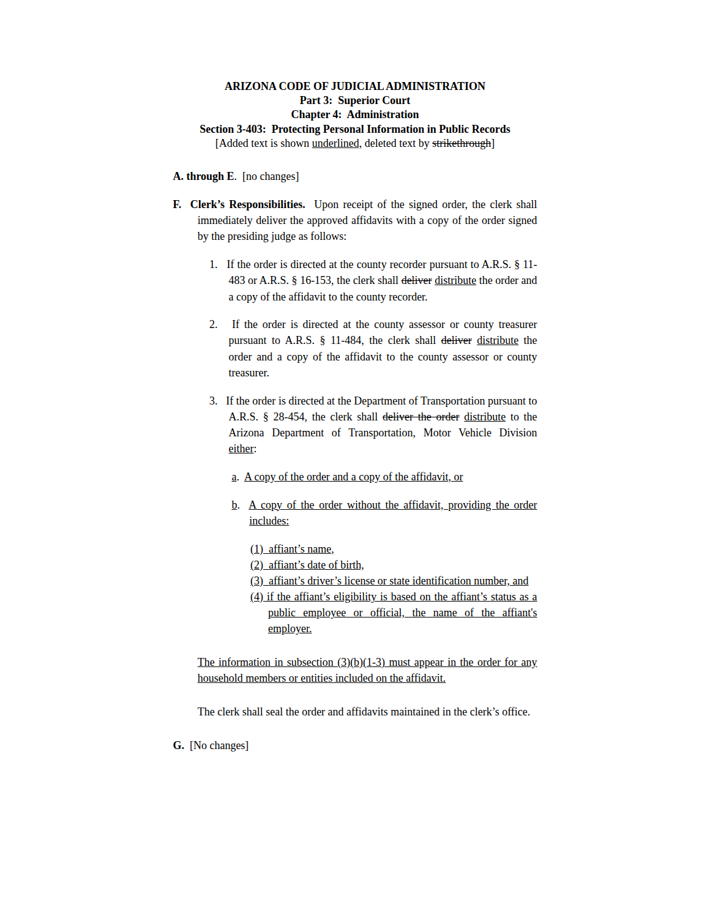ARIZONA CODE OF JUDICIAL ADMINISTRATION Part 3: Superior Court Chapter 4: Administration Section 3-403: Protecting Personal Information in Public Records [Added text is shown underlined, deleted text by strikethrough]
A. through E. [no changes]
F. Clerk’s Responsibilities. Upon receipt of the signed order, the clerk shall immediately deliver the approved affidavits with a copy of the order signed by the presiding judge as follows:
1. If the order is directed at the county recorder pursuant to A.R.S. § 11-483 or A.R.S. § 16-153, the clerk shall deliver distribute the order and a copy of the affidavit to the county recorder.
2. If the order is directed at the county assessor or county treasurer pursuant to A.R.S. § 11-484, the clerk shall deliver distribute the order and a copy of the affidavit to the county assessor or county treasurer.
3. If the order is directed at the Department of Transportation pursuant to A.R.S. § 28-454, the clerk shall deliver the order distribute to the Arizona Department of Transportation, Motor Vehicle Division either:
a. A copy of the order and a copy of the affidavit, or
b. A copy of the order without the affidavit, providing the order includes:
(1) affiant’s name,
(2) affiant’s date of birth,
(3) affiant’s driver’s license or state identification number, and
(4) if the affiant’s eligibility is based on the affiant’s status as a public employee or official, the name of the affiant's employer.
The information in subsection (3)(b)(1-3) must appear in the order for any household members or entities included on the affidavit.
The clerk shall seal the order and affidavits maintained in the clerk’s office.
G. [No changes]